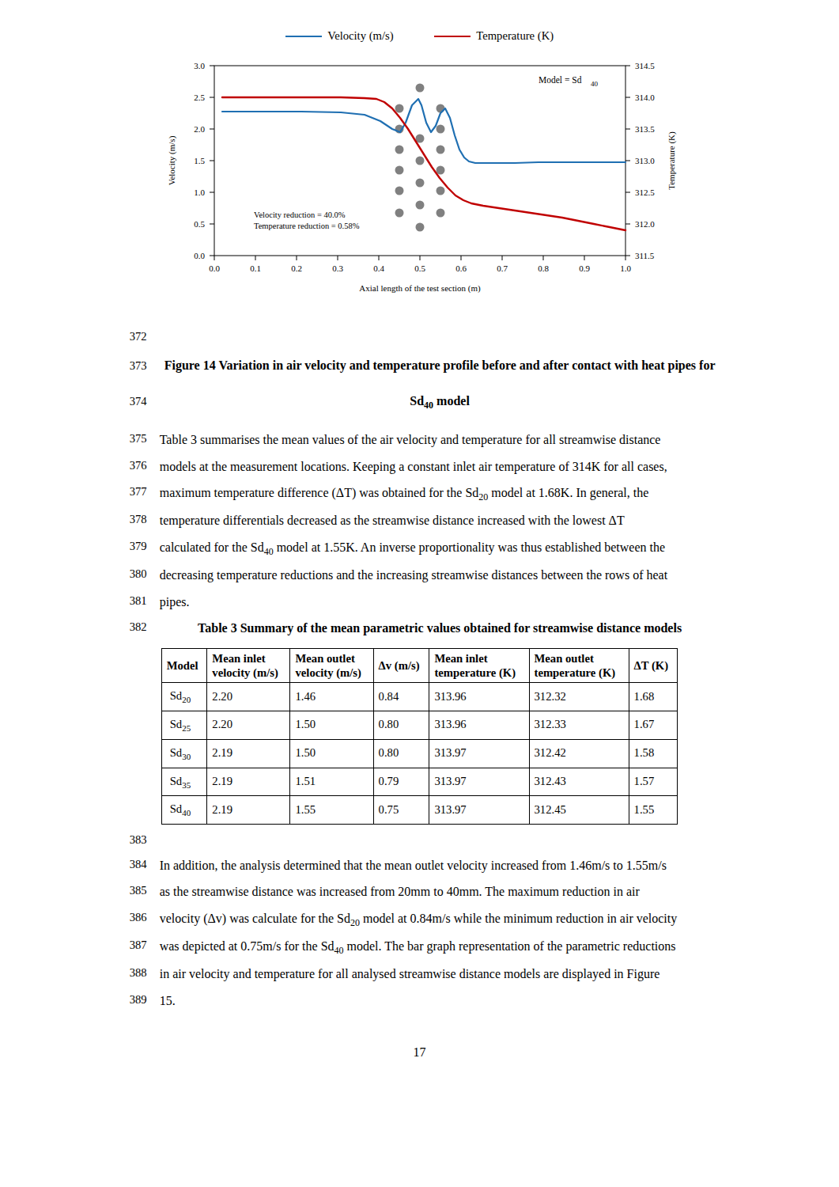Velocity (m/s)
Temperature (K)
3.0 2.5 2.0 1.5 1.0 0.5 0.0 314.5 314.0 313.5 313.0 312.5 312.0 311.5 0.0 0.1 0.2 0.3 0.4 0.5 0.6 0.7 0.8 0.9 1.0 Axial length of the test section (m) Velocity (m/s) Temperature (K) Model = Sd 40 Velocity reduction = 40.0% Temperature reduction = 0.58%
372
373
Figure 14 Variation in air velocity and temperature profile before and after contact with heat pipes for
374
Sd40 model
375
Table 3 summarises the mean values of the air velocity and temperature for all streamwise distance
376
models at the measurement locations. Keeping a constant inlet air temperature of 314K for all cases,
377
maximum temperature difference (ΔT) was obtained for the Sd20 model at 1.68K. In general, the
378
temperature differentials decreased as the streamwise distance increased with the lowest ΔT
379
calculated for the Sd40 model at 1.55K. An inverse proportionality was thus established between the
380
decreasing temperature reductions and the increasing streamwise distances between the rows of heat
381
pipes.
382
Table 3 Summary of the mean parametric values obtained for streamwise distance models
| Model | Mean inlet velocity (m/s) | Mean outlet velocity (m/s) | Δv (m/s) | Mean inlet temperature (K) | Mean outlet temperature (K) | ΔT (K) |
| --- | --- | --- | --- | --- | --- | --- |
| Sd 20 | 2.20 | 1.46 | 0.84 | 313.96 | 312.32 | 1.68 |
| Sd 25 | 2.20 | 1.50 | 0.80 | 313.96 | 312.33 | 1.67 |
| Sd 30 | 2.19 | 1.50 | 0.80 | 313.97 | 312.42 | 1.58 |
| Sd 35 | 2.19 | 1.51 | 0.79 | 313.97 | 312.43 | 1.57 |
| Sd 40 | 2.19 | 1.55 | 0.75 | 313.97 | 312.45 | 1.55 |
383
384
In addition, the analysis determined that the mean outlet velocity increased from 1.46m/s to 1.55m/s
385
as the streamwise distance was increased from 20mm to 40mm. The maximum reduction in air
386
velocity (Δv) was calculate for the Sd20 model at 0.84m/s while the minimum reduction in air velocity
387
was depicted at 0.75m/s for the Sd40 model. The bar graph representation of the parametric reductions
388
in air velocity and temperature for all analysed streamwise distance models are displayed in Figure
389
15.
17